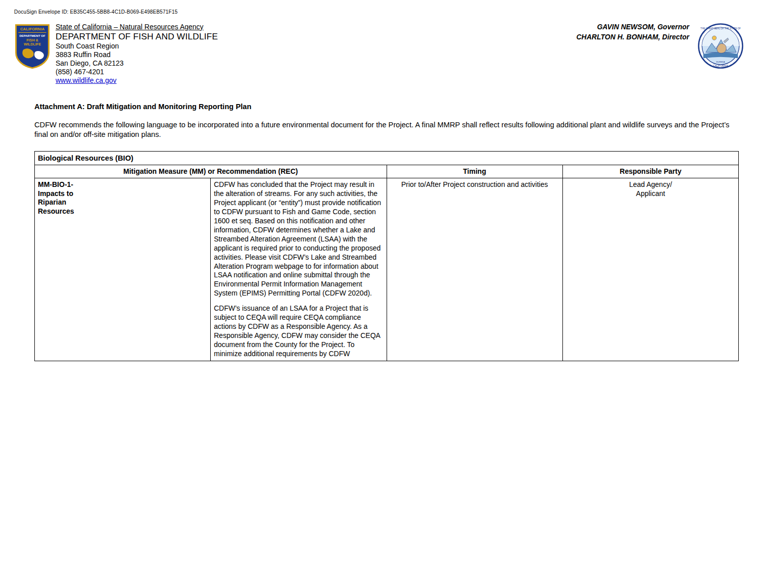DocuSign Envelope ID: EB35C455-5BB8-4C1D-B069-E498EB571F15
CALIFORNIA DEPARTMENT OF FISH & WILDLIFE
State of California – Natural Resources Agency
GAVIN NEWSOM, Governor
DEPARTMENT OF FISH AND WILDLIFE
CHARLTON H. BONHAM, Director
South Coast Region
3883 Ruffin Road
San Diego, CA 82123
(858) 467-4201
www.wildlife.ca.gov
THE GREAT SEAL OF THE STATE OF CALIFORNIA EUREKA
Attachment A: Draft Mitigation and Monitoring Reporting Plan
CDFW recommends the following language to be incorporated into a future environmental document for the Project. A final MMRP shall reflect results following additional plant and wildlife surveys and the Project’s final on and/or off-site mitigation plans.
| Biological Resources (BIO) |
| Mitigation Measure (MM) or Recommendation (REC) | Timing | Responsible Party |
| MM-BIO-1- Impacts to Riparian Resources | CDFW has concluded that the Project may result in the alteration of streams. For any such activities, the Project applicant (or “entity”) must provide notification to CDFW pursuant to Fish and Game Code, section 1600 et seq. Based on this notification and other information, CDFW determines whether a Lake and Streambed Alteration Agreement (LSAA) with the applicant is required prior to conducting the proposed activities. Please visit CDFW’s Lake and Streambed Alteration Program webpage to for information about LSAA notification and online submittal through the Environmental Permit Information Management System (EPIMS) Permitting Portal (CDFW 2020d). CDFW’s issuance of an LSAA for a Project that is subject to CEQA will require CEQA compliance actions by CDFW as a Responsible Agency. As a Responsible Agency, CDFW may consider the CEQA document from the County for the Project. To minimize additional requirements by CDFW | Prior to/After Project construction and activities | Lead Agency/ Applicant |